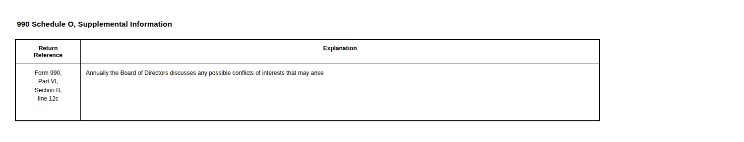990 Schedule O, Supplemental Information
| Return Reference | Explanation |
| --- | --- |
| Form 990, Part VI, Section B, line 12c | Annually the Board of Directors discusses any possible conflicts of interests that may arise |